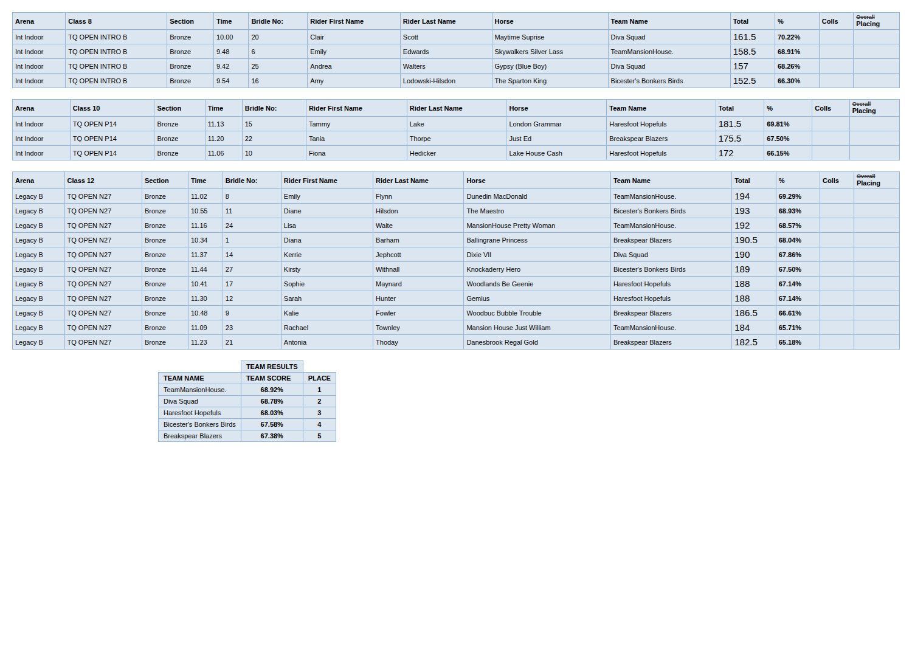| Arena | Class 8 | Section | Time | Bridle No: | Rider First Name | Rider Last Name | Horse | Team Name | Total | % | Colls | Overall Placing |
| --- | --- | --- | --- | --- | --- | --- | --- | --- | --- | --- | --- | --- |
| Int Indoor | TQ OPEN INTRO B | Bronze | 10.00 | 20 | Clair | Scott | Maytime Suprise | Diva Squad | 161.5 | 70.22% | | |
| Int Indoor | TQ OPEN INTRO B | Bronze | 9.48 | 6 | Emily | Edwards | Skywalkers Silver Lass | TeamMansionHouse. | 158.5 | 68.91% | | |
| Int Indoor | TQ OPEN INTRO B | Bronze | 9.42 | 25 | Andrea | Walters | Gypsy (Blue Boy) | Diva Squad | 157 | 68.26% | | |
| Int Indoor | TQ OPEN INTRO B | Bronze | 9.54 | 16 | Amy | Lodowski-Hilsdon | The Sparton King | Bicester's Bonkers Birds | 152.5 | 66.30% | | |
| Arena | Class 10 | Section | Time | Bridle No: | Rider First Name | Rider Last Name | Horse | Team Name | Total | % | Colls | Overall Placing |
| --- | --- | --- | --- | --- | --- | --- | --- | --- | --- | --- | --- | --- |
| Int Indoor | TQ OPEN P14 | Bronze | 11.13 | 15 | Tammy | Lake | London Grammar | Haresfoot Hopefuls | 181.5 | 69.81% | | |
| Int Indoor | TQ OPEN P14 | Bronze | 11.20 | 22 | Tania | Thorpe | Just Ed | Breakspear Blazers | 175.5 | 67.50% | | |
| Int Indoor | TQ OPEN P14 | Bronze | 11.06 | 10 | Fiona | Hedicker | Lake House Cash | Haresfoot Hopefuls | 172 | 66.15% | | |
| Arena | Class 12 | Section | Time | Bridle No: | Rider First Name | Rider Last Name | Horse | Team Name | Total | % | Colls | Overall Placing |
| --- | --- | --- | --- | --- | --- | --- | --- | --- | --- | --- | --- | --- |
| Legacy B | TQ OPEN N27 | Bronze | 11.02 | 8 | Emily | Flynn | Dunedin MacDonald | TeamMansionHouse. | 194 | 69.29% | | |
| Legacy B | TQ OPEN N27 | Bronze | 10.55 | 11 | Diane | Hilsdon | The Maestro | Bicester's Bonkers Birds | 193 | 68.93% | | |
| Legacy B | TQ OPEN N27 | Bronze | 11.16 | 24 | Lisa | Waite | MansionHouse Pretty Woman | TeamMansionHouse. | 192 | 68.57% | | |
| Legacy B | TQ OPEN N27 | Bronze | 10.34 | 1 | Diana | Barham | Ballingrane Princess | Breakspear Blazers | 190.5 | 68.04% | | |
| Legacy B | TQ OPEN N27 | Bronze | 11.37 | 14 | Kerrie | Jephcott | Dixie VII | Diva Squad | 190 | 67.86% | | |
| Legacy B | TQ OPEN N27 | Bronze | 11.44 | 27 | Kirsty | Withnall | Knockaderry Hero | Bicester's Bonkers Birds | 189 | 67.50% | | |
| Legacy B | TQ OPEN N27 | Bronze | 10.41 | 17 | Sophie | Maynard | Woodlands Be Geenie | Haresfoot Hopefuls | 188 | 67.14% | | |
| Legacy B | TQ OPEN N27 | Bronze | 11.30 | 12 | Sarah | Hunter | Gemius | Haresfoot Hopefuls | 188 | 67.14% | | |
| Legacy B | TQ OPEN N27 | Bronze | 10.48 | 9 | Kalie | Fowler | Woodbuc Bubble Trouble | Breakspear Blazers | 186.5 | 66.61% | | |
| Legacy B | TQ OPEN N27 | Bronze | 11.09 | 23 | Rachael | Townley | Mansion House Just William | TeamMansionHouse. | 184 | 65.71% | | |
| Legacy B | TQ OPEN N27 | Bronze | 11.23 | 21 | Antonia | Thoday | Danesbrook Regal Gold | Breakspear Blazers | 182.5 | 65.18% | | |
| | TEAM RESULTS | |
| TEAM NAME | TEAM SCORE | PLACE |
| TeamMansionHouse. | 68.92% | 1 |
| Diva Squad | 68.78% | 2 |
| Haresfoot Hopefuls | 68.03% | 3 |
| Bicester's Bonkers Birds | 67.58% | 4 |
| Breakspear Blazers | 67.38% | 5 |